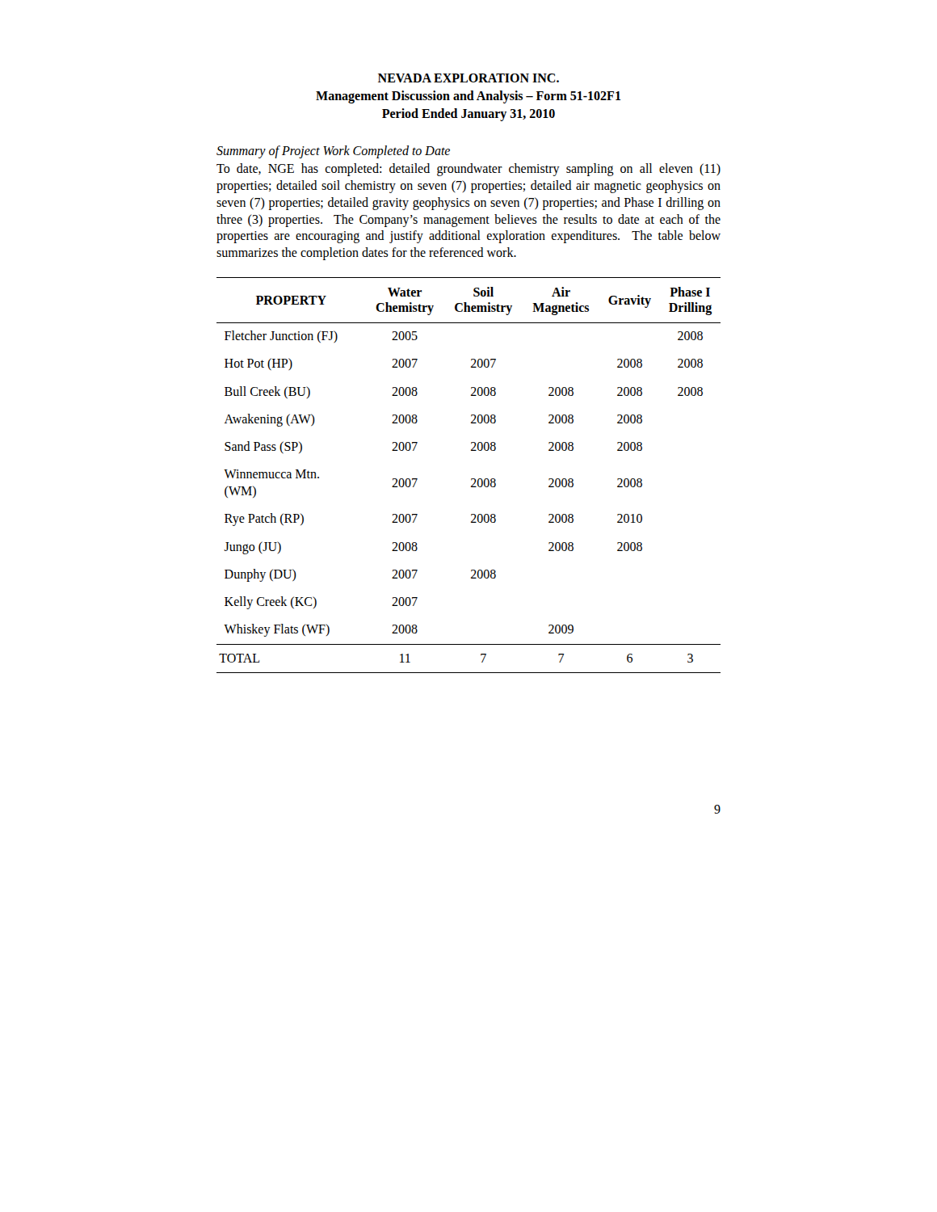NEVADA EXPLORATION INC.
Management Discussion and Analysis – Form 51-102F1
Period Ended January 31, 2010
Summary of Project Work Completed to Date
To date, NGE has completed: detailed groundwater chemistry sampling on all eleven (11) properties; detailed soil chemistry on seven (7) properties; detailed air magnetic geophysics on seven (7) properties; detailed gravity geophysics on seven (7) properties; and Phase I drilling on three (3) properties. The Company’s management believes the results to date at each of the properties are encouraging and justify additional exploration expenditures. The table below summarizes the completion dates for the referenced work.
| PROPERTY | Water Chemistry | Soil Chemistry | Air Magnetics | Gravity | Phase I Drilling |
| --- | --- | --- | --- | --- | --- |
| Fletcher Junction (FJ) | 2005 | | | | 2008 |
| Hot Pot (HP) | 2007 | 2007 | | 2008 | 2008 |
| Bull Creek (BU) | 2008 | 2008 | 2008 | 2008 | 2008 |
| Awakening (AW) | 2008 | 2008 | 2008 | 2008 | |
| Sand Pass (SP) | 2007 | 2008 | 2008 | 2008 | |
| Winnemucca Mtn. (WM) | 2007 | 2008 | 2008 | 2008 | |
| Rye Patch (RP) | 2007 | 2008 | 2008 | 2010 | |
| Jungo (JU) | 2008 | | 2008 | 2008 | |
| Dunphy (DU) | 2007 | 2008 | | | |
| Kelly Creek (KC) | 2007 | | | | |
| Whiskey Flats (WF) | 2008 | | 2009 | | |
| TOTAL | 11 | 7 | 7 | 6 | 3 |
9